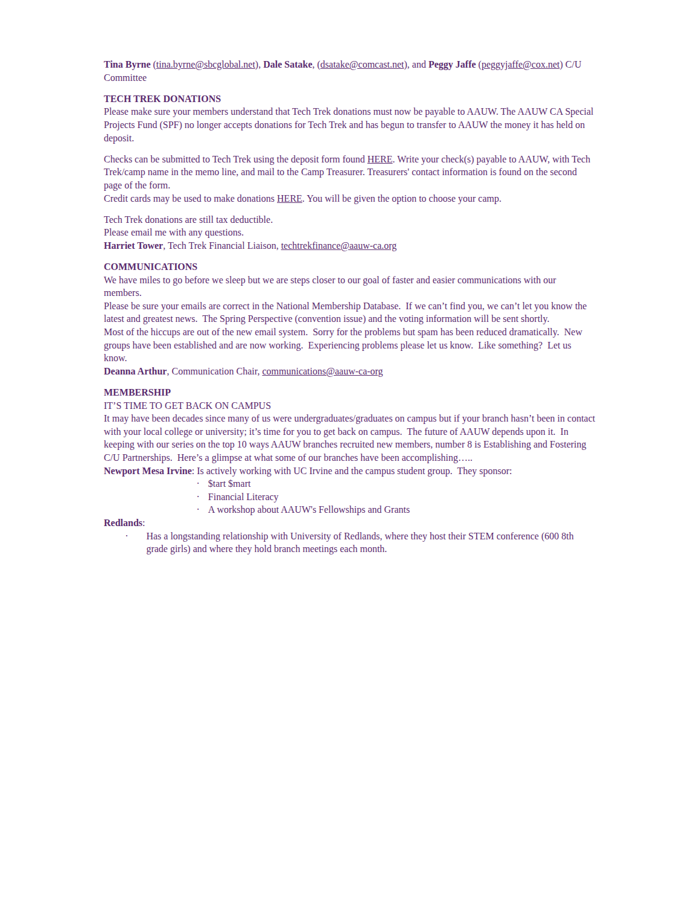Tina Byrne (tina.byrne@sbcglobal.net), Dale Satake, (dsatake@comcast.net), and Peggy Jaffe (peggyjaffe@cox.net) C/U Committee
Tech Trek Donations
Please make sure your members understand that Tech Trek donations must now be payable to AAUW. The AAUW CA Special Projects Fund (SPF) no longer accepts donations for Tech Trek and has begun to transfer to AAUW the money it has held on deposit.
Checks can be submitted to Tech Trek using the deposit form found HERE. Write your check(s) payable to AAUW, with Tech Trek/camp name in the memo line, and mail to the Camp Treasurer. Treasurers' contact information is found on the second page of the form.
Credit cards may be used to make donations HERE. You will be given the option to choose your camp.
Tech Trek donations are still tax deductible.
Please email me with any questions.
Harriet Tower, Tech Trek Financial Liaison, techtrekfinance@aauw-ca.org
Communications
We have miles to go before we sleep but we are steps closer to our goal of faster and easier communications with our members.
Please be sure your emails are correct in the National Membership Database. If we can’t find you, we can’t let you know the latest and greatest news. The Spring Perspective (convention issue) and the voting information will be sent shortly.
Most of the hiccups are out of the new email system. Sorry for the problems but spam has been reduced dramatically. New groups have been established and are now working. Experiencing problems please let us know. Like something? Let us know.
Deanna Arthur, Communication Chair, communications@aauw-ca-org
Membership
IT’S TIME TO GET BACK ON CAMPUS
It may have been decades since many of us were undergraduates/graduates on campus but if your branch hasn’t been in contact with your local college or university; it’s time for you to get back on campus. The future of AAUW depends upon it. In keeping with our series on the top 10 ways AAUW branches recruited new members, number 8 is Establishing and Fostering C/U Partnerships. Here’s a glimpse at what some of our branches have been accomplishing…..
Newport Mesa Irvine: Is actively working with UC Irvine and the campus student group. They sponsor:
$tart $mart
Financial Literacy
A workshop about AAUW's Fellowships and Grants
Redlands:
Has a longstanding relationship with University of Redlands, where they host their STEM conference (600 8th grade girls) and where they hold branch meetings each month.